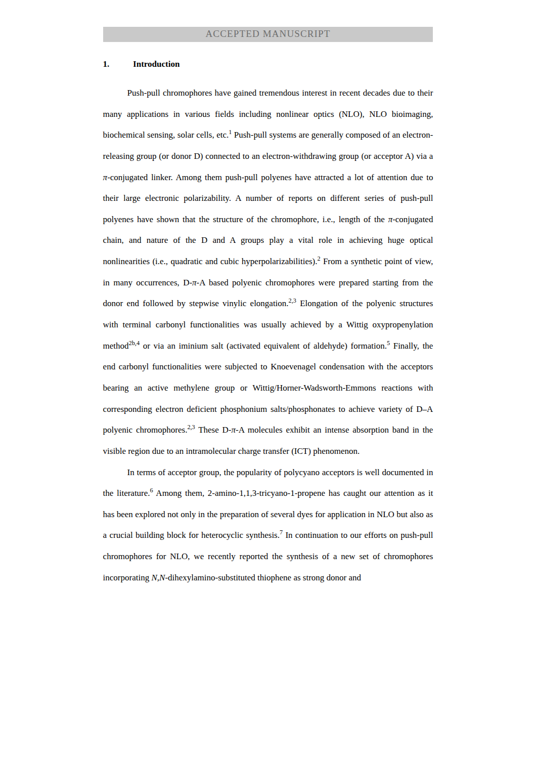ACCEPTED MANUSCRIPT
1. Introduction
Push-pull chromophores have gained tremendous interest in recent decades due to their many applications in various fields including nonlinear optics (NLO), NLO bioimaging, biochemical sensing, solar cells, etc.1 Push-pull systems are generally composed of an electron-releasing group (or donor D) connected to an electron-withdrawing group (or acceptor A) via a π-conjugated linker. Among them push-pull polyenes have attracted a lot of attention due to their large electronic polarizability. A number of reports on different series of push-pull polyenes have shown that the structure of the chromophore, i.e., length of the π-conjugated chain, and nature of the D and A groups play a vital role in achieving huge optical nonlinearities (i.e., quadratic and cubic hyperpolarizabilities).2 From a synthetic point of view, in many occurrences, D-π-A based polyenic chromophores were prepared starting from the donor end followed by stepwise vinylic elongation.2,3 Elongation of the polyenic structures with terminal carbonyl functionalities was usually achieved by a Wittig oxypropenylation method2b,4 or via an iminium salt (activated equivalent of aldehyde) formation.5 Finally, the end carbonyl functionalities were subjected to Knoevenagel condensation with the acceptors bearing an active methylene group or Wittig/Horner-Wadsworth-Emmons reactions with corresponding electron deficient phosphonium salts/phosphonates to achieve variety of D–A polyenic chromophores.2,3 These D-π-A molecules exhibit an intense absorption band in the visible region due to an intramolecular charge transfer (ICT) phenomenon.
In terms of acceptor group, the popularity of polycyano acceptors is well documented in the literature.6 Among them, 2-amino-1,1,3-tricyano-1-propene has caught our attention as it has been explored not only in the preparation of several dyes for application in NLO but also as a crucial building block for heterocyclic synthesis.7 In continuation to our efforts on push-pull chromophores for NLO, we recently reported the synthesis of a new set of chromophores incorporating N,N-dihexylamino-substituted thiophene as strong donor and